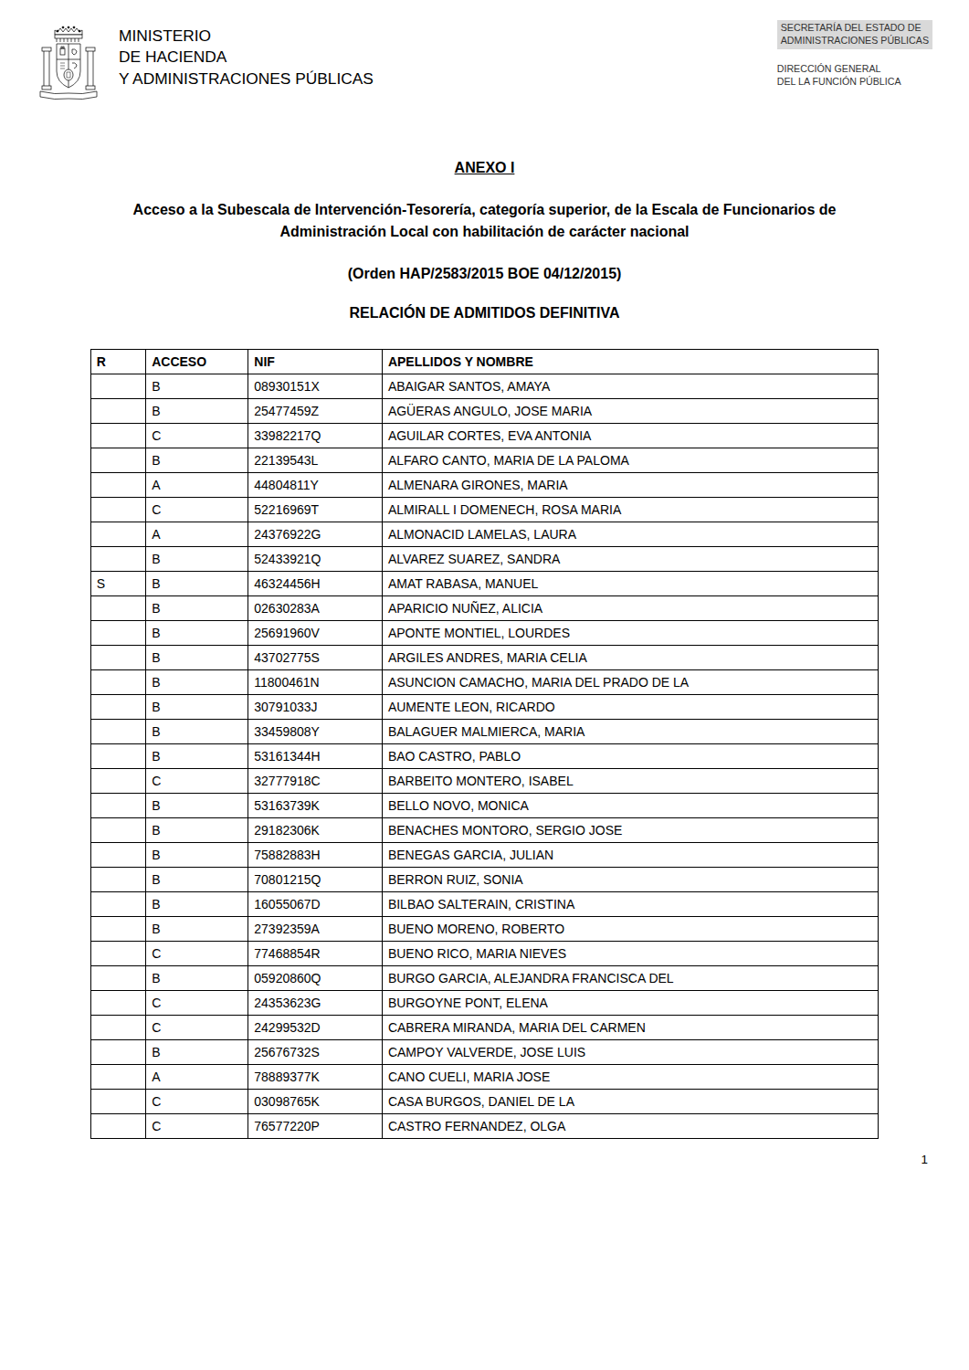MINISTERIO
DE HACIENDA
Y ADMINISTRACIONES PÚBLICAS
SECRETARÍA DEL ESTADO DE
ADMINISTRACIONES PÚBLICAS
DIRECCIÓN GENERAL
DEL LA FUNCIÓN PÚBLICA
ANEXO I
Acceso a la Subescala de Intervención-Tesorería, categoría superior, de la Escala de Funcionarios de Administración Local con habilitación de carácter nacional
(Orden HAP/2583/2015 BOE 04/12/2015)
RELACIÓN DE ADMITIDOS DEFINITIVA
| R | ACCESO | NIF | APELLIDOS Y NOMBRE |
| --- | --- | --- | --- |
| | B | 08930151X | ABAIGAR SANTOS, AMAYA |
| | B | 25477459Z | AGÜERAS ANGULO, JOSE MARIA |
| | C | 33982217Q | AGUILAR CORTES, EVA ANTONIA |
| | B | 22139543L | ALFARO CANTO, MARIA DE LA PALOMA |
| | A | 44804811Y | ALMENARA GIRONES, MARIA |
| | C | 52216969T | ALMIRALL I DOMENECH, ROSA MARIA |
| | A | 24376922G | ALMONACID LAMELAS, LAURA |
| | B | 52433921Q | ALVAREZ SUAREZ, SANDRA |
| S | B | 46324456H | AMAT RABASA, MANUEL |
| | B | 02630283A | APARICIO NUÑEZ, ALICIA |
| | B | 25691960V | APONTE MONTIEL, LOURDES |
| | B | 43702775S | ARGILES ANDRES, MARIA CELIA |
| | B | 11800461N | ASUNCION CAMACHO, MARIA DEL PRADO DE LA |
| | B | 30791033J | AUMENTE LEON, RICARDO |
| | B | 33459808Y | BALAGUER MALMIERCA, MARIA |
| | B | 53161344H | BAO CASTRO, PABLO |
| | C | 32777918C | BARBEITO MONTERO, ISABEL |
| | B | 53163739K | BELLO NOVO, MONICA |
| | B | 29182306K | BENACHES MONTORO, SERGIO JOSE |
| | B | 75882883H | BENEGAS GARCIA, JULIAN |
| | B | 70801215Q | BERRON RUIZ, SONIA |
| | B | 16055067D | BILBAO SALTERAIN, CRISTINA |
| | B | 27392359A | BUENO MORENO, ROBERTO |
| | C | 77468854R | BUENO RICO, MARIA NIEVES |
| | B | 05920860Q | BURGO GARCIA, ALEJANDRA FRANCISCA DEL |
| | C | 24353623G | BURGOYNE PONT, ELENA |
| | C | 24299532D | CABRERA MIRANDA, MARIA DEL CARMEN |
| | B | 25676732S | CAMPOY VALVERDE, JOSE LUIS |
| | A | 78889377K | CANO CUELI, MARIA JOSE |
| | C | 03098765K | CASA BURGOS, DANIEL DE LA |
| | C | 76577220P | CASTRO FERNANDEZ, OLGA |
1